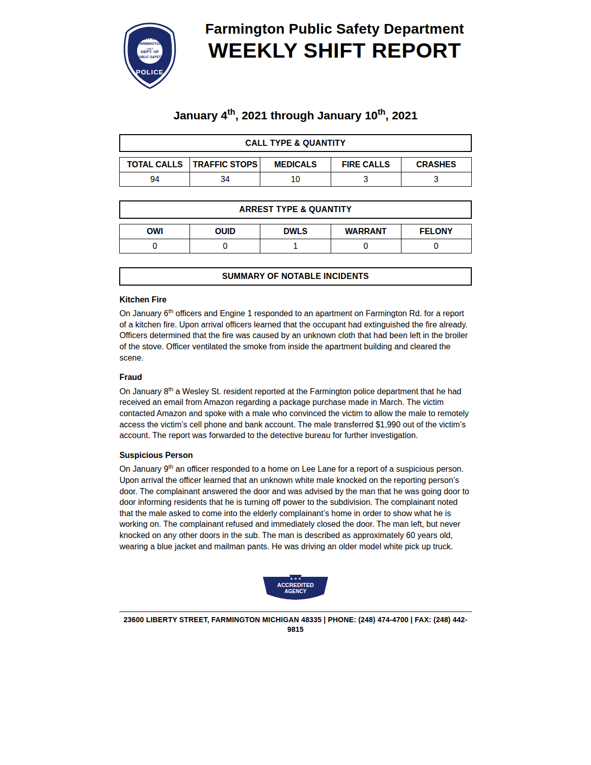CITY OF FARMINGTON DEPT. OF PUBLIC SAFETY 1867 POLICE
Farmington Public Safety Department
WEEKLY SHIFT REPORT
January 4th, 2021 through January 10th, 2021
CALL TYPE & QUANTITY
| TOTAL CALLS | TRAFFIC STOPS | MEDICALS | FIRE CALLS | CRASHES |
| --- | --- | --- | --- | --- |
| 94 | 34 | 10 | 3 | 3 |
ARREST TYPE & QUANTITY
| OWI | OUID | DWLS | WARRANT | FELONY |
| --- | --- | --- | --- | --- |
| 0 | 0 | 1 | 0 | 0 |
SUMMARY OF NOTABLE INCIDENTS
Kitchen Fire
On January 6th officers and Engine 1 responded to an apartment on Farmington Rd. for a report of a kitchen fire. Upon arrival officers learned that the occupant had extinguished the fire already. Officers determined that the fire was caused by an unknown cloth that had been left in the broiler of the stove. Officer ventilated the smoke from inside the apartment building and cleared the scene.
Fraud
On January 8th a Wesley St. resident reported at the Farmington police department that he had received an email from Amazon regarding a package purchase made in March. The victim contacted Amazon and spoke with a male who convinced the victim to allow the male to remotely access the victim’s cell phone and bank account. The male transferred $1,990 out of the victim’s account. The report was forwarded to the detective bureau for further investigation.
Suspicious Person
On January 9th an officer responded to a home on Lee Lane for a report of a suspicious person. Upon arrival the officer learned that an unknown white male knocked on the reporting person’s door. The complainant answered the door and was advised by the man that he was going door to door informing residents that he is turning off power to the subdivision. The complainant noted that the male asked to come into the elderly complainant’s home in order to show what he is working on. The complainant refused and immediately closed the door. The man left, but never knocked on any other doors in the sub. The man is described as approximately 60 years old, wearing a blue jacket and mailman pants. He was driving an older model white pick up truck.
ACCREDITED AGENCY ★ ★ ★
23600 LIBERTY STREET, FARMINGTON MICHIGAN 48335 | PHONE: (248) 474-4700 | FAX: (248) 442-9815